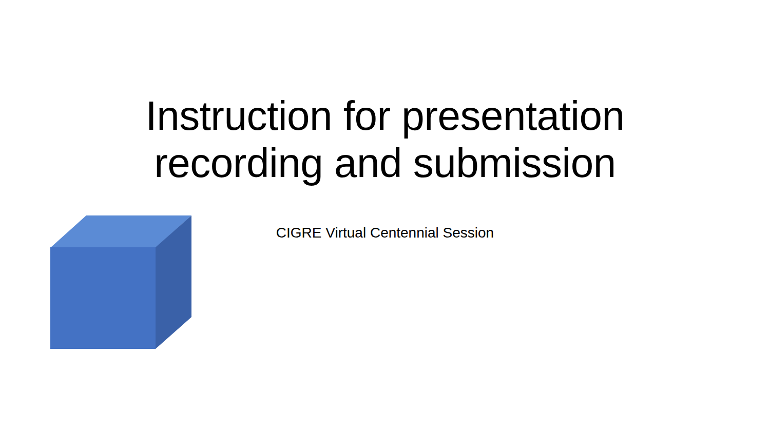Instruction for presentation recording and submission
CIGRE Virtual Centennial Session